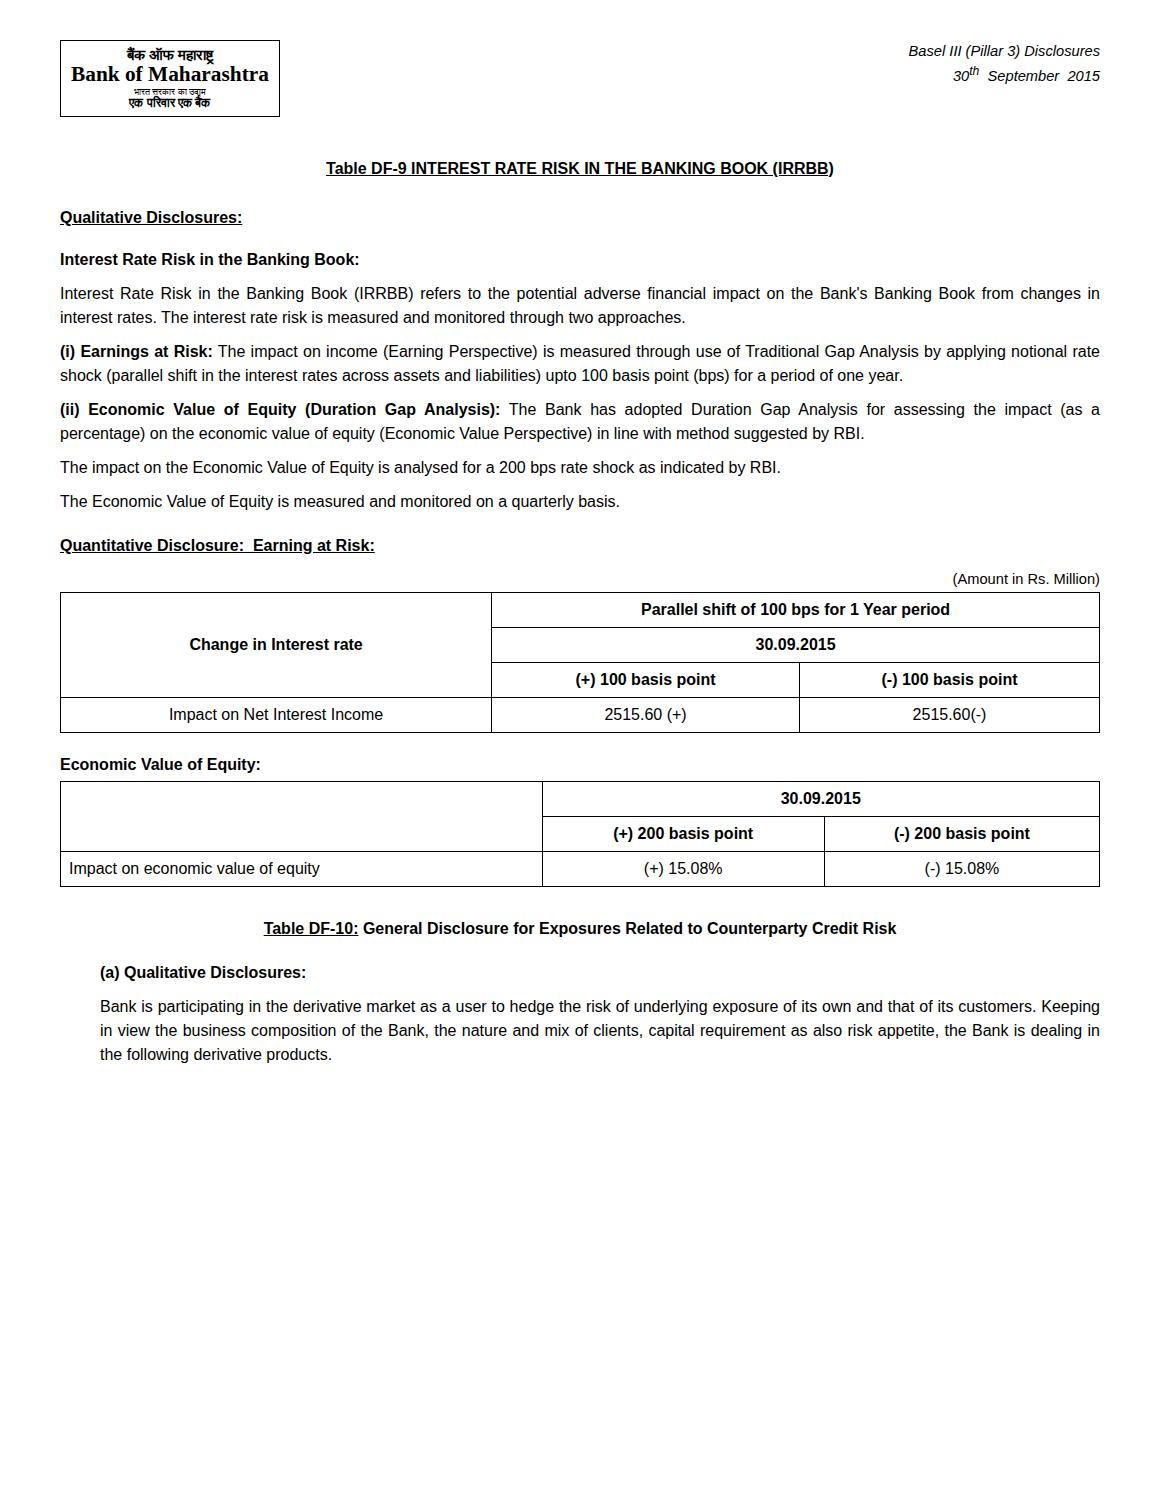बैंक ऑफ महाराष्ट्र
Bank of Maharashtra
भारत सरकार का उद्यम
एक परिवार एक बैंक
Basel III (Pillar 3) Disclosures
30th September 2015
Table DF-9 INTEREST RATE RISK IN THE BANKING BOOK (IRRBB)
Qualitative Disclosures:
Interest Rate Risk in the Banking Book:
Interest Rate Risk in the Banking Book (IRRBB) refers to the potential adverse financial impact on the Bank's Banking Book from changes in interest rates. The interest rate risk is measured and monitored through two approaches.
(i) Earnings at Risk: The impact on income (Earning Perspective) is measured through use of Traditional Gap Analysis by applying notional rate shock (parallel shift in the interest rates across assets and liabilities) upto 100 basis point (bps) for a period of one year.
(ii) Economic Value of Equity (Duration Gap Analysis): The Bank has adopted Duration Gap Analysis for assessing the impact (as a percentage) on the economic value of equity (Economic Value Perspective) in line with method suggested by RBI.
The impact on the Economic Value of Equity is analysed for a 200 bps rate shock as indicated by RBI.
The Economic Value of Equity is measured and monitored on a quarterly basis.
Quantitative Disclosure: Earning at Risk:
(Amount in Rs. Million)
| Change in Interest rate | Parallel shift of 100 bps for 1 Year period |
| --- | --- |
| 30.09.2015 |
| (+) 100 basis point | (-) 100 basis point |
| Impact on Net Interest Income | 2515.60 (+) | 2515.60(-) |
Economic Value of Equity:
| | 30.09.2015 |
| (+) 200 basis point | (-) 200 basis point |
| Impact on economic value of equity | (+) 15.08% | (-) 15.08% |
Table DF-10: General Disclosure for Exposures Related to Counterparty Credit Risk
(a) Qualitative Disclosures:
Bank is participating in the derivative market as a user to hedge the risk of underlying exposure of its own and that of its customers. Keeping in view the business composition of the Bank, the nature and mix of clients, capital requirement as also risk appetite, the Bank is dealing in the following derivative products.